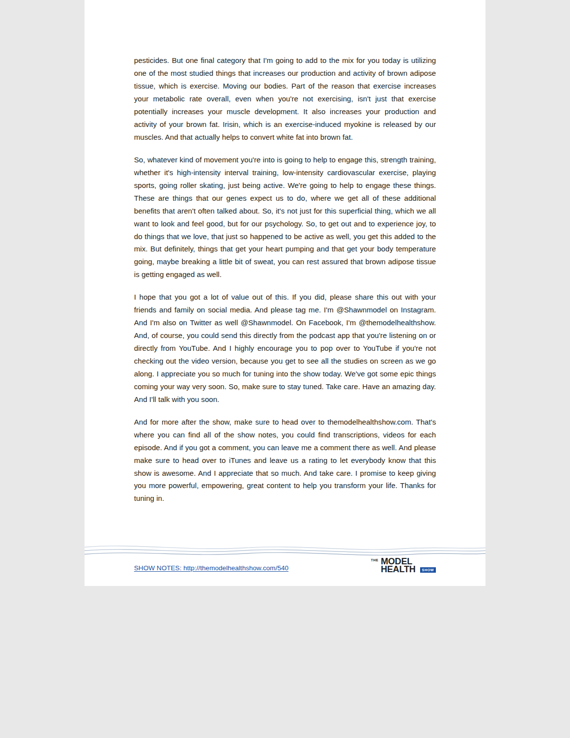pesticides. But one final category that I'm going to add to the mix for you today is utilizing one of the most studied things that increases our production and activity of brown adipose tissue, which is exercise. Moving our bodies. Part of the reason that exercise increases your metabolic rate overall, even when you're not exercising, isn't just that exercise potentially increases your muscle development. It also increases your production and activity of your brown fat. Irisin, which is an exercise-induced myokine is released by our muscles. And that actually helps to convert white fat into brown fat.
So, whatever kind of movement you're into is going to help to engage this, strength training, whether it's high-intensity interval training, low-intensity cardiovascular exercise, playing sports, going roller skating, just being active. We're going to help to engage these things. These are things that our genes expect us to do, where we get all of these additional benefits that aren't often talked about. So, it's not just for this superficial thing, which we all want to look and feel good, but for our psychology. So, to get out and to experience joy, to do things that we love, that just so happened to be active as well, you get this added to the mix. But definitely, things that get your heart pumping and that get your body temperature going, maybe breaking a little bit of sweat, you can rest assured that brown adipose tissue is getting engaged as well.
I hope that you got a lot of value out of this. If you did, please share this out with your friends and family on social media. And please tag me. I'm @Shawnmodel on Instagram. And I'm also on Twitter as well @Shawnmodel. On Facebook, I'm @themodelhealthshow. And, of course, you could send this directly from the podcast app that you're listening on or directly from YouTube. And I highly encourage you to pop over to YouTube if you're not checking out the video version, because you get to see all the studies on screen as we go along. I appreciate you so much for tuning into the show today. We've got some epic things coming your way very soon. So, make sure to stay tuned. Take care. Have an amazing day. And I'll talk with you soon.
And for more after the show, make sure to head over to themodelhealthshow.com. That's where you can find all of the show notes, you could find transcriptions, videos for each episode. And if you got a comment, you can leave me a comment there as well. And please make sure to head over to iTunes and leave us a rating to let everybody know that this show is awesome. And I appreciate that so much. And take care. I promise to keep giving you more powerful, empowering, great content to help you transform your life. Thanks for tuning in.
SHOW NOTES: http://themodelhealthshow.com/540
THE
Model Health
SHOW